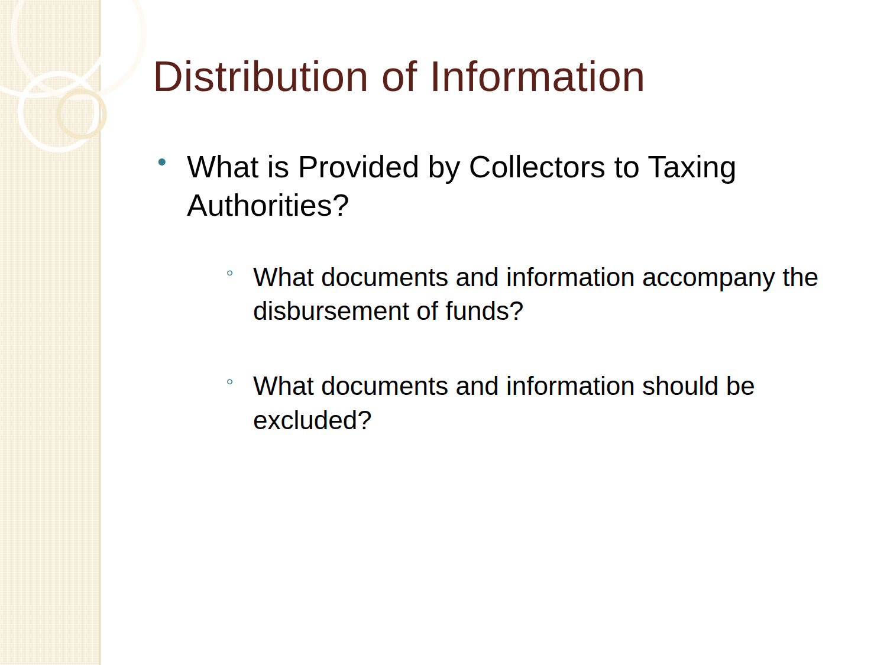Distribution of Information
What is Provided by Collectors to Taxing Authorities?
What documents and information accompany the disbursement of funds?
What documents and information should be excluded?